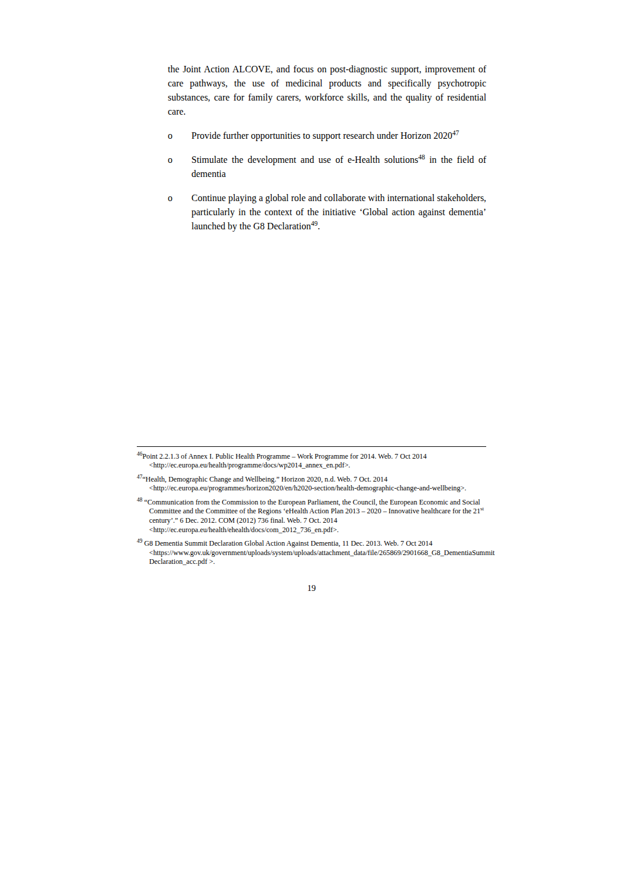the Joint Action ALCOVE, and focus on post-diagnostic support, improvement of care pathways, the use of medicinal products and specifically psychotropic substances, care for family carers, workforce skills, and the quality of residential care.
Provide further opportunities to support research under Horizon 202047
Stimulate the development and use of e-Health solutions48 in the field of dementia
Continue playing a global role and collaborate with international stakeholders, particularly in the context of the initiative ‘Global action against dementia’ launched by the G8 Declaration49.
46 Point 2.2.1.3 of Annex I. Public Health Programme – Work Programme for 2014. Web. 7 Oct 2014
<http://ec.europa.eu/health/programme/docs/wp2014_annex_en.pdf>.
47“Health, Demographic Change and Wellbeing.” Horizon 2020, n.d. Web. 7 Oct. 2014
<http://ec.europa.eu/programmes/horizon2020/en/h2020-section/health-demographic-change-and-wellbeing>.
48 “Communication from the Commission to the European Parliament, the Council, the European Economic and Social Committee and the Committee of the Regions ‘eHealth Action Plan 2013 – 2020 – Innovative healthcare for the 21st century’.” 6 Dec. 2012. COM (2012) 736 final. Web. 7 Oct. 2014
<http://ec.europa.eu/health/ehealth/docs/com_2012_736_en.pdf>.
49 G8 Dementia Summit Declaration Global Action Against Dementia, 11 Dec. 2013. Web. 7 Oct 2014
<https://www.gov.uk/government/uploads/system/uploads/attachment_data/file/265869/2901668_G8_DementiaSummit Declaration_acc.pdf >.
19